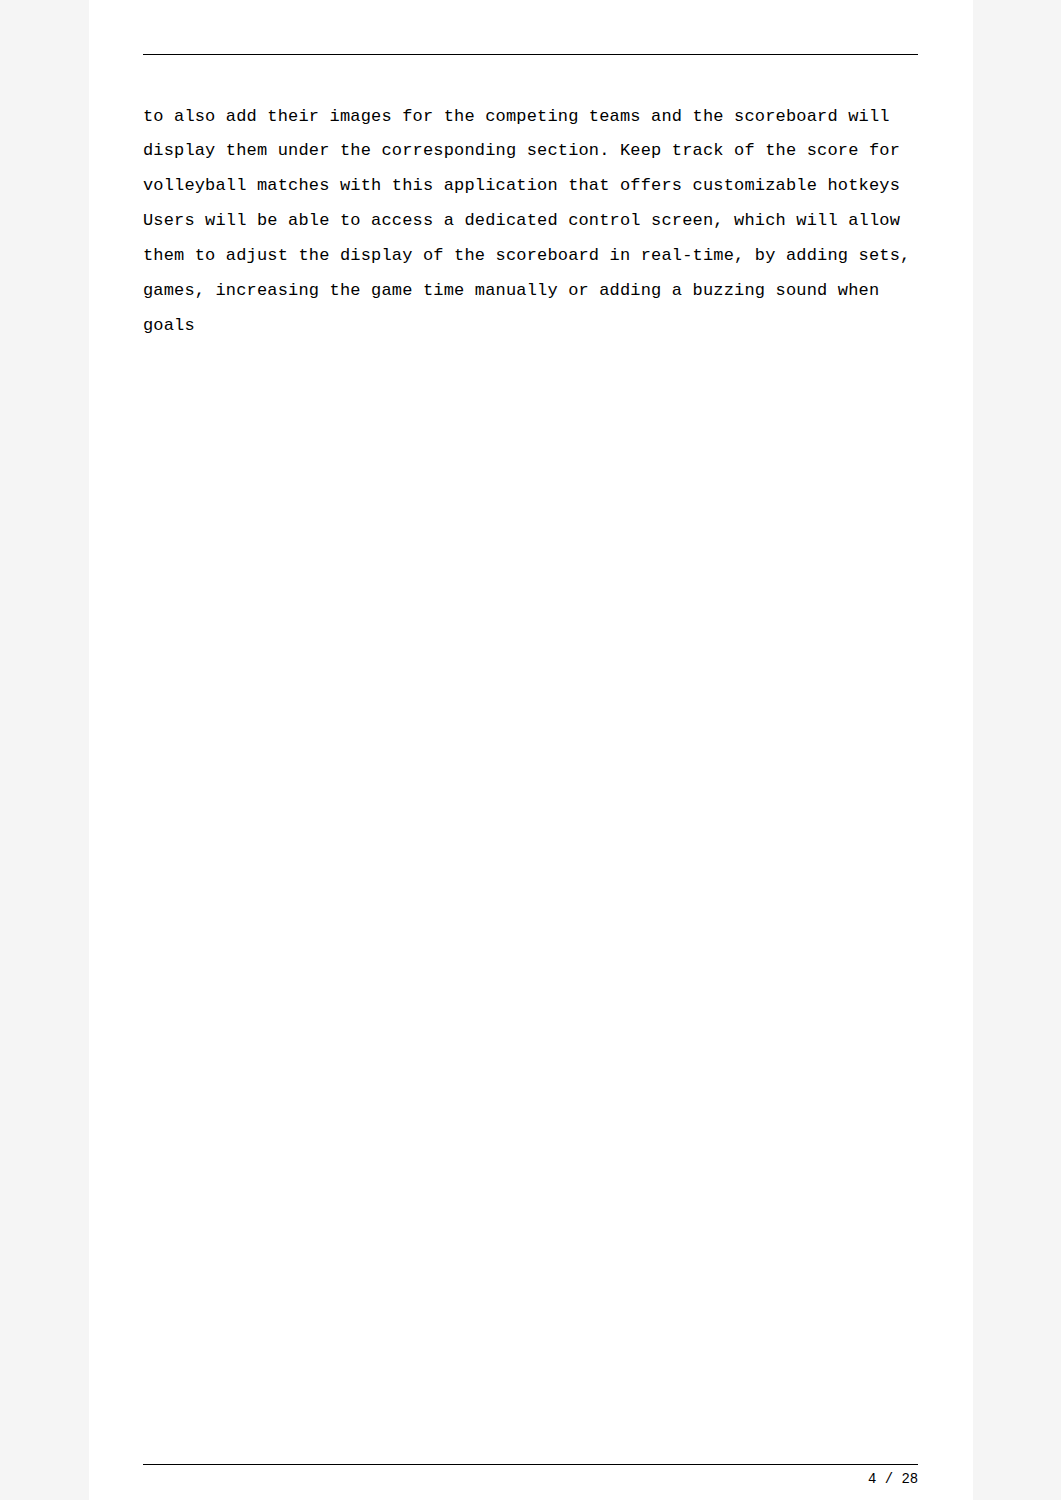to also add their images for the competing teams and the scoreboard will display them under the corresponding section. Keep track of the score for volleyball matches with this application that offers customizable hotkeys Users will be able to access a dedicated control screen, which will allow them to adjust the display of the scoreboard in real-time, by adding sets, games, increasing the game time manually or adding a buzzing sound when goals
4 / 28